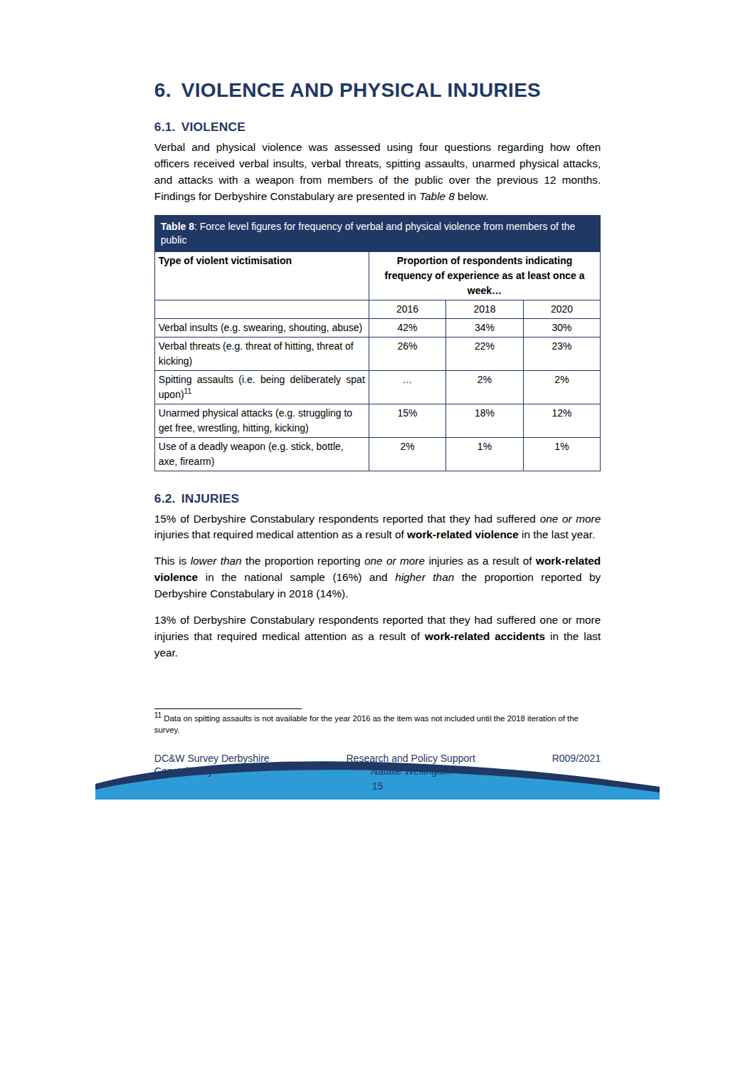6. VIOLENCE AND PHYSICAL INJURIES
6.1. VIOLENCE
Verbal and physical violence was assessed using four questions regarding how often officers received verbal insults, verbal threats, spitting assaults, unarmed physical attacks, and attacks with a weapon from members of the public over the previous 12 months. Findings for Derbyshire Constabulary are presented in Table 8 below.
| Table 8 : Force level figures for frequency of verbal and physical violence from members of the public |
| Type of violent victimisation | Proportion of respondents indicating frequency of experience as at least once a week… |
| | 2016 | 2018 | 2020 |
| Verbal insults (e.g. swearing, shouting, abuse) | 42% | 34% | 30% |
| Verbal threats (e.g. threat of hitting, threat of kicking) | 26% | 22% | 23% |
| Spitting assaults (i.e. being deliberately spat upon) 11 | … | 2% | 2% |
| Unarmed physical attacks (e.g. struggling to get free, wrestling, hitting, kicking) | 15% | 18% | 12% |
| Use of a deadly weapon (e.g. stick, bottle, axe, firearm) | 2% | 1% | 1% |
6.2. INJURIES
15% of Derbyshire Constabulary respondents reported that they had suffered one or more injuries that required medical attention as a result of work-related violence in the last year.
This is lower than the proportion reporting one or more injuries as a result of work-related violence in the national sample (16%) and higher than the proportion reported by Derbyshire Constabulary in 2018 (14%).
13% of Derbyshire Constabulary respondents reported that they had suffered one or more injuries that required medical attention as a result of work-related accidents in the last year.
11 Data on spitting assaults is not available for the year 2016 as the item was not included until the 2018 iteration of the survey.
DC&W Survey Derbyshire
Constabulary
Research and Policy Support
Natalie Wellington
R009/2021
15